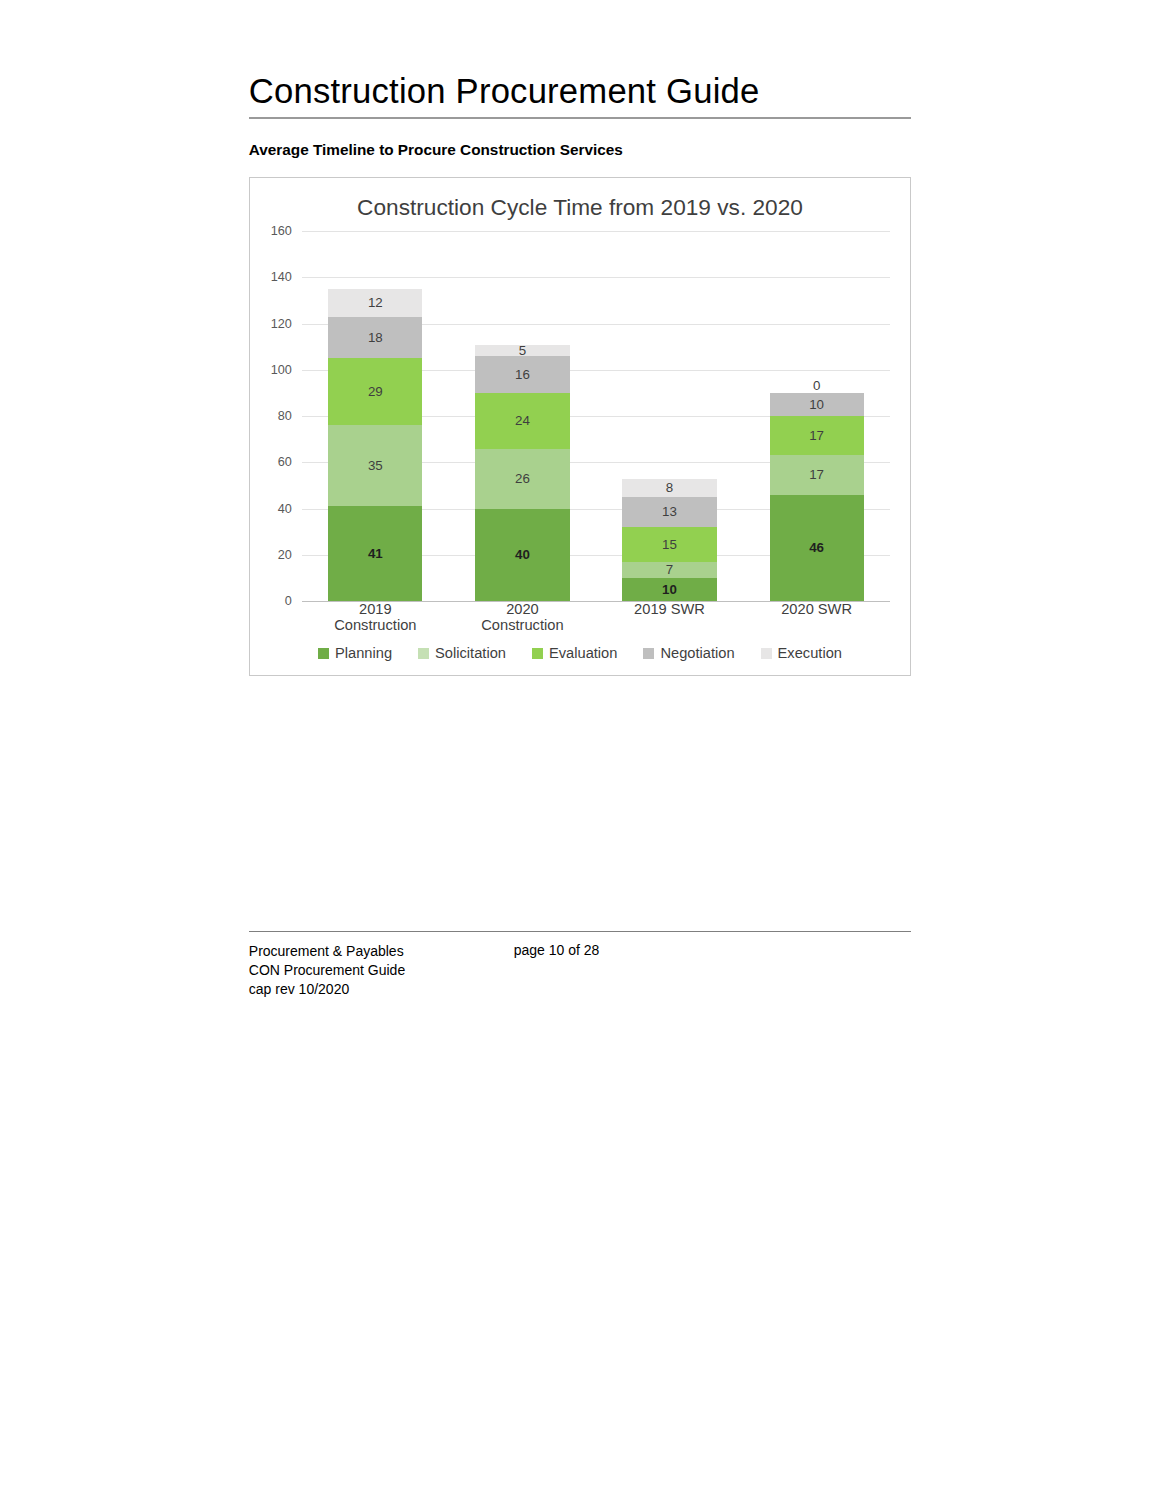Construction Procurement Guide
Average Timeline to Procure Construction Services
Construction Cycle Time from 2019 vs. 2020
160
140
120
100
80
60
40
20
0
12
18
29
35
41
5
16
24
26
40
8
13
15
7
10
0
10
17
17
46
2019 Construction
2020 Construction
2019 SWR
2020 SWR
Planning
Solicitation
Evaluation
Negotiation
Execution
Procurement & Payables
CON Procurement Guide
cap rev 10/2020
page 10 of 28